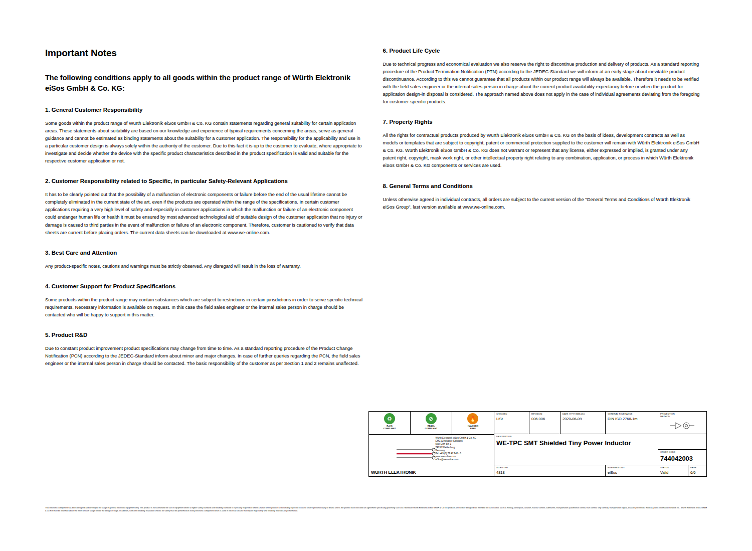Important Notes
The following conditions apply to all goods within the product range of Würth Elektronik eiSos GmbH & Co. KG:
1. General Customer Responsibility
Some goods within the product range of Würth Elektronik eiSos GmbH & Co. KG contain statements regarding general suitability for certain application areas. These statements about suitability are based on our knowledge and experience of typical requirements concerning the areas, serve as general guidance and cannot be estimated as binding statements about the suitability for a customer application. The responsibility for the applicability and use in a particular customer design is always solely within the authority of the customer. Due to this fact it is up to the customer to evaluate, where appropriate to investigate and decide whether the device with the specific product characteristics described in the product specification is valid and suitable for the respective customer application or not.
2. Customer Responsibility related to Specific, in particular Safety-Relevant Applications
It has to be clearly pointed out that the possibility of a malfunction of electronic components or failure before the end of the usual lifetime cannot be completely eliminated in the current state of the art, even if the products are operated within the range of the specifications. In certain customer applications requiring a very high level of safety and especially in customer applications in which the malfunction or failure of an electronic component could endanger human life or health it must be ensured by most advanced technological aid of suitable design of the customer application that no injury or damage is caused to third parties in the event of malfunction or failure of an electronic component. Therefore, customer is cautioned to verify that data sheets are current before placing orders. The current data sheets can be downloaded at www.we-online.com.
3. Best Care and Attention
Any product-specific notes, cautions and warnings must be strictly observed. Any disregard will result in the loss of warranty.
4. Customer Support for Product Specifications
Some products within the product range may contain substances which are subject to restrictions in certain jurisdictions in order to serve specific technical requirements. Necessary information is available on request. In this case the field sales engineer or the internal sales person in charge should be contacted who will be happy to support in this matter.
5. Product R&D
Due to constant product improvement product specifications may change from time to time. As a standard reporting procedure of the Product Change Notification (PCN) according to the JEDEC-Standard inform about minor and major changes. In case of further queries regarding the PCN, the field sales engineer or the internal sales person in charge should be contacted. The basic responsibility of the customer as per Section 1 and 2 remains unaffected.
6. Product Life Cycle
Due to technical progress and economical evaluation we also reserve the right to discontinue production and delivery of products. As a standard reporting procedure of the Product Termination Notification (PTN) according to the JEDEC-Standard we will inform at an early stage about inevitable product discontinuance. According to this we cannot guarantee that all products within our product range will always be available. Therefore it needs to be verified with the field sales engineer or the internal sales person in charge about the current product availability expectancy before or when the product for application design-in disposal is considered. The approach named above does not apply in the case of individual agreements deviating from the foregoing for customer-specific products.
7. Property Rights
All the rights for contractual products produced by Würth Elektronik eiSos GmbH & Co. KG on the basis of ideas, development contracts as well as models or templates that are subject to copyright, patent or commercial protection supplied to the customer will remain with Würth Elektronik eiSos GmbH & Co. KG. Würth Elektronik eiSos GmbH & Co. KG does not warrant or represent that any license, either expressed or implied, is granted under any patent right, copyright, mask work right, or other intellectual property right relating to any combination, application, or process in which Würth Elektronik eiSos GmbH & Co. KG components or services are used.
8. General Terms and Conditions
Unless otherwise agreed in individual contracts, all orders are subject to the current version of the “General Terms and Conditions of Würth Elektronik eiSos Group”, last version available at www.we-online.com.
♻
RoHS COMPLIANT
⊘
REACh COMPLIANT
🔥
HALOGEN FREE
Würth Elektronik eiSos GmbH & Co. KG
EMC & Inductive Solutions
Max-Eyth-Str. 1
74638 Waldenburg
Germany
Tel. +49 (0) 79 42 945 - 0
www.we-online.com
eiSos@we-online.com
WÜRTH ELEKTRONIK
CHECKED
LiSt
REVISION
006.006
DATE (YYYY-MM-DD)
2020-06-09
GENERAL TOLERANCE
DIN ISO 2768-1m
PROJECTION
METHOD
DESCRIPTION
WE-TPC SMT Shielded Tiny Power Inductor
ORDER CODE
744042003
SIZE/TYPE
4818
BUSINESS UNIT
eiSos
STATUS
Valid
PAGE
6/6
This electronic component has been designed and developed for usage in general electronic equipment only. This product is not authorized for use in equipment where a higher safety standard and reliability standard is especially required or where a failure of the product is reasonably expected to cause severe personal injury or death, unless the parties have executed an agreement specifically governing such use. Moreover Würth Elektronik eiSos GmbH & Co KG products are neither designed nor intended for use in areas such as military, aerospace, aviation, nuclear control, submarine, transportation (automotive control, train control, ship control), transportation signal, disaster prevention, medical, public information network etc.. Würth Elektronik eiSos GmbH & Co KG must be informed about the intent of such usage before the design-in stage. In addition, sufficient reliability evaluation checks for safety must be performed on every electronic component which is used in electrical circuits that require high safety and reliability functions or performance.